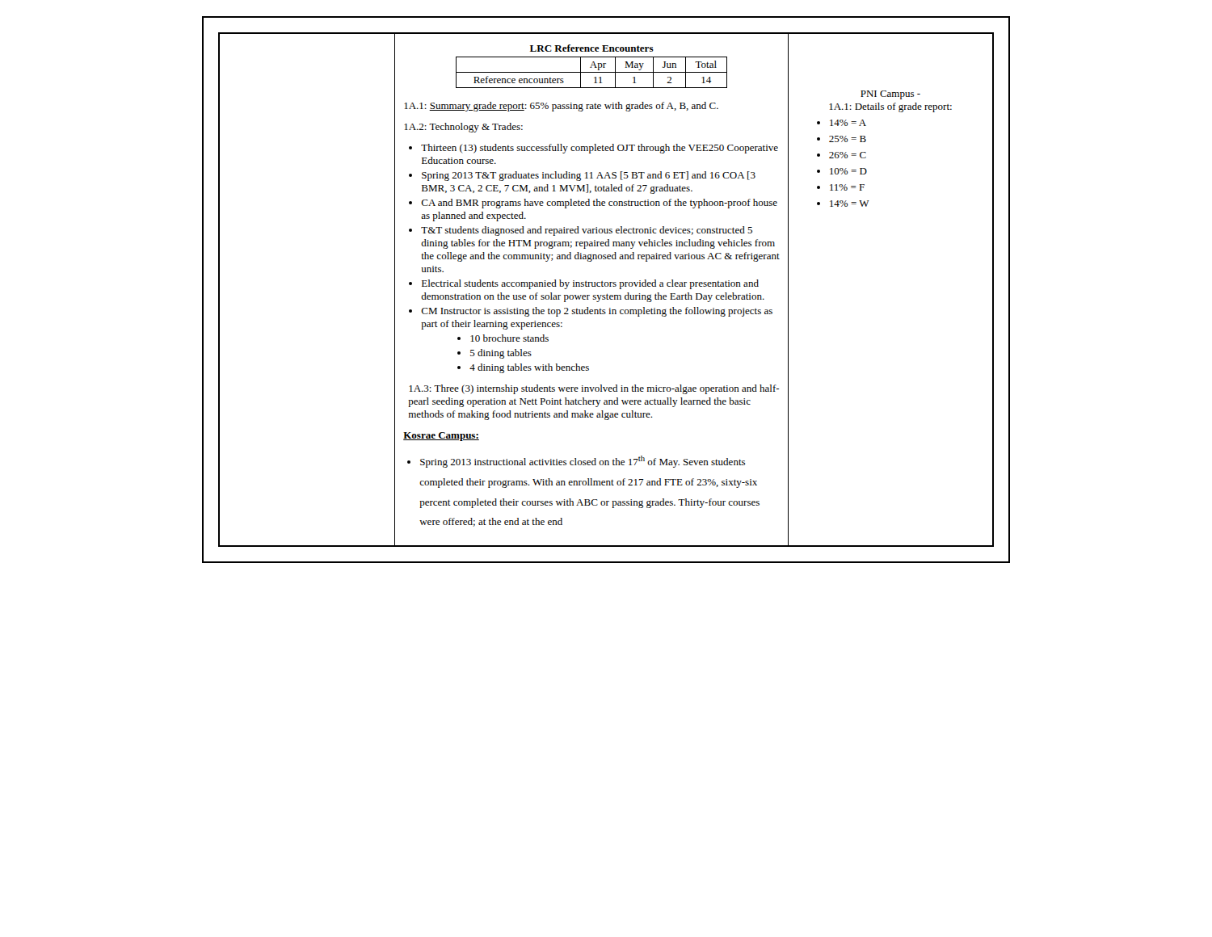| | LRC Reference Encounters / / Apr / May / Jun / Total / / Reference encounters / 11 / 1 / 2 / 14 / 1A.1: Summary grade report : 65% passing rate with grades of A, B, and C. 1A.2: Technology & Trades: Thirteen (13) students successfully completed OJT through the VEE250 Cooperative Education course. Spring 2013 T&T graduates including 11 AAS [5 BT and 6 ET] and 16 COA [3 BMR, 3 CA, 2 CE, 7 CM, and 1 MVM], totaled of 27 graduates. CA and BMR programs have completed the construction of the typhoon-proof house as planned and expected. T&T students diagnosed and repaired various electronic devices; constructed 5 dining tables for the HTM program; repaired many vehicles including vehicles from the college and the community; and diagnosed and repaired various AC & refrigerant units. Electrical students accompanied by instructors provided a clear presentation and demonstration on the use of solar power system during the Earth Day celebration. CM Instructor is assisting the top 2 students in completing the following projects as part of their learning experiences: 10 brochure stands 5 dining tables 4 dining tables with benches 1A.3: Three (3) internship students were involved in the micro-algae operation and half-pearl seeding operation at Nett Point hatchery and were actually learned the basic methods of making food nutrients and make algae culture. Kosrae Campus: Spring 2013 instructional activities closed on the 17 th of May. Seven students completed their programs. With an enrollment of 217 and FTE of 23%, sixty-six percent completed their courses with ABC or passing grades. Thirty-four courses were offered; at the end at the end | PNI Campus - 1A.1: Details of grade report: 14% = A 25% = B 26% = C 10% = D 11% = F 14% = W |